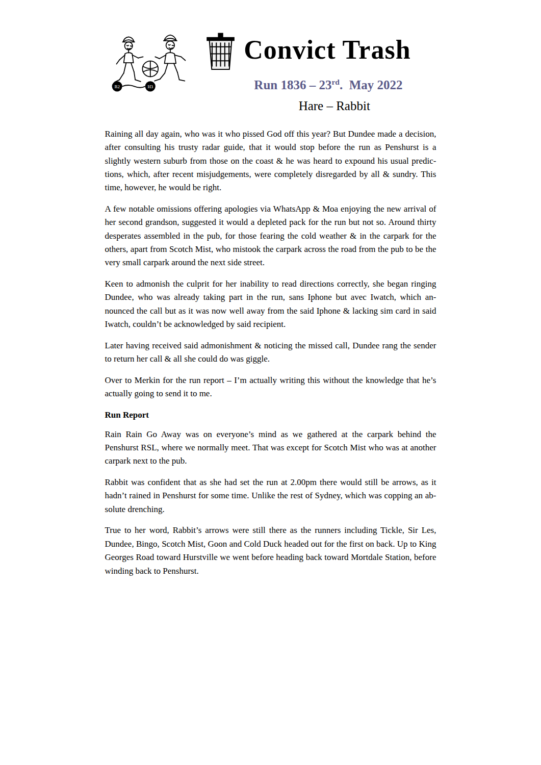B2 H3
Convict Trash
Run 1836 – 23rd. May 2022
Hare – Rabbit
Raining all day again, who was it who pissed God off this year? But Dundee made a decision, after consulting his trusty radar guide, that it would stop before the run as Penshurst is a slightly western suburb from those on the coast & he was heard to expound his usual predictions, which, after recent misjudgements, were completely disregarded by all & sundry. This time, however, he would be right.
A few notable omissions offering apologies via WhatsApp & Moa enjoying the new arrival of her second grandson, suggested it would a depleted pack for the run but not so. Around thirty desperates assembled in the pub, for those fearing the cold weather & in the carpark for the others, apart from Scotch Mist, who mistook the carpark across the road from the pub to be the very small carpark around the next side street.
Keen to admonish the culprit for her inability to read directions correctly, she began ringing Dundee, who was already taking part in the run, sans Iphone but avec Iwatch, which announced the call but as it was now well away from the said Iphone & lacking sim card in said Iwatch, couldn’t be acknowledged by said recipient.
Later having received said admonishment & noticing the missed call, Dundee rang the sender to return her call & all she could do was giggle.
Over to Merkin for the run report – I’m actually writing this without the knowledge that he’s actually going to send it to me.
Run Report
Rain Rain Go Away was on everyone’s mind as we gathered at the carpark behind the Penshurst RSL, where we normally meet. That was except for Scotch Mist who was at another carpark next to the pub.
Rabbit was confident that as she had set the run at 2.00pm there would still be arrows, as it hadn’t rained in Penshurst for some time. Unlike the rest of Sydney, which was copping an absolute drenching.
True to her word, Rabbit’s arrows were still there as the runners including Tickle, Sir Les, Dundee, Bingo, Scotch Mist, Goon and Cold Duck headed out for the first on back. Up to King Georges Road toward Hurstville we went before heading back toward Mortdale Station, before winding back to Penshurst.